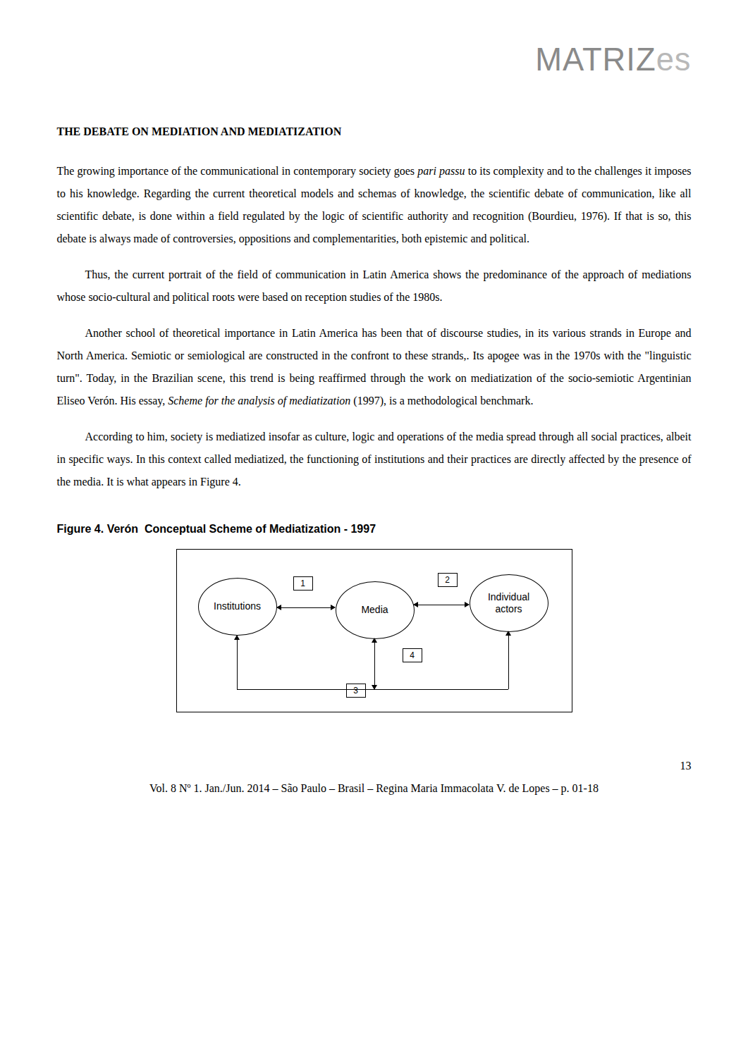MATRIZes
THE DEBATE ON MEDIATION AND MEDIATIZATION
The growing importance of the communicational in contemporary society goes pari passu to its complexity and to the challenges it imposes to his knowledge. Regarding the current theoretical models and schemas of knowledge, the scientific debate of communication, like all scientific debate, is done within a field regulated by the logic of scientific authority and recognition (Bourdieu, 1976). If that is so, this debate is always made of controversies, oppositions and complementarities, both epistemic and political.
Thus, the current portrait of the field of communication in Latin America shows the predominance of the approach of mediations whose socio-cultural and political roots were based on reception studies of the 1980s.
Another school of theoretical importance in Latin America has been that of discourse studies, in its various strands in Europe and North America. Semiotic or semiological are constructed in the confront to these strands,. Its apogee was in the 1970s with the "linguistic turn". Today, in the Brazilian scene, this trend is being reaffirmed through the work on mediatization of the socio-semiotic Argentinian Eliseo Verón. His essay, Scheme for the analysis of mediatization (1997), is a methodological benchmark.
According to him, society is mediatized insofar as culture, logic and operations of the media spread through all social practices, albeit in specific ways. In this context called mediatized, the functioning of institutions and their practices are directly affected by the presence of the media. It is what appears in Figure 4.
Figure 4. Verón Conceptual Scheme of Mediatization - 1997
Institutions
Media
Individual
actors
1
2
3
4
13
Vol. 8 Nº 1. Jan./Jun. 2014 – São Paulo – Brasil – Regina Maria Immacolata V. de Lopes – p. 01-18